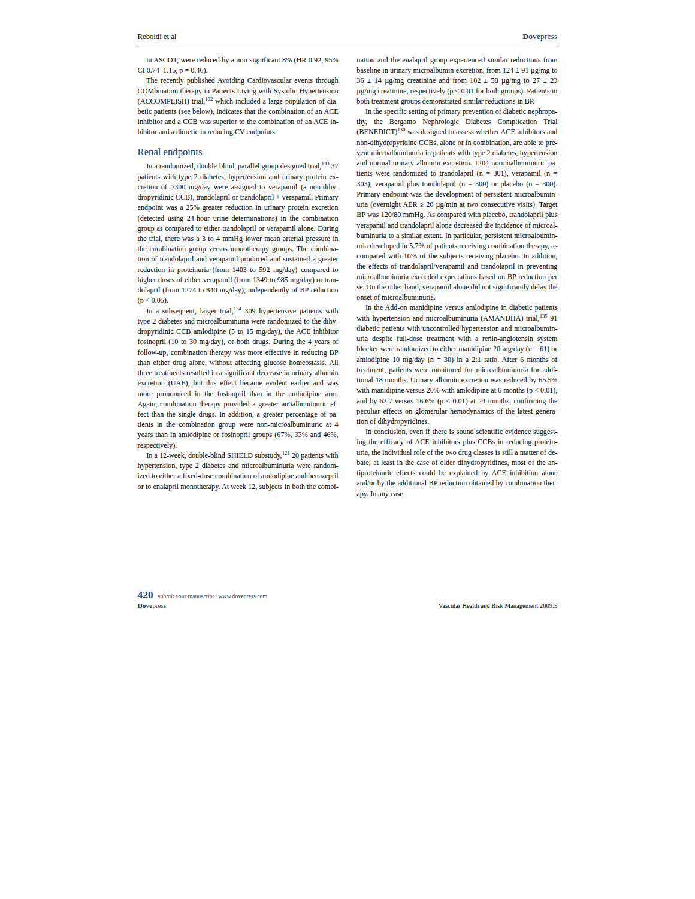Reboldi et al
Dovepress
in ASCOT, were reduced by a non-significant 8% (HR 0.92, 95% CI 0.74–1.15, p = 0.46).
The recently published Avoiding Cardiovascular events through COMbination therapy in Patients Living with Systolic Hypertension (ACCOMPLISH) trial,132 which included a large population of diabetic patients (see below), indicates that the combination of an ACE inhibitor and a CCB was superior to the combination of an ACE inhibitor and a diuretic in reducing CV endpoints.
Renal endpoints
In a randomized, double-blind, parallel group designed trial,133 37 patients with type 2 diabetes, hypertension and urinary protein excretion of >300 mg/day were assigned to verapamil (a non-dihydropyridinic CCB), trandolapril or trandolapril + verapamil. Primary endpoint was a 25% greater reduction in urinary protein excretion (detected using 24-hour urine determinations) in the combination group as compared to either trandolapril or verapamil alone. During the trial, there was a 3 to 4 mmHg lower mean arterial pressure in the combination group versus monotherapy groups. The combination of trandolapril and verapamil produced and sustained a greater reduction in proteinuria (from 1403 to 592 mg/day) compared to higher doses of either verapamil (from 1349 to 985 mg/day) or trandolapril (from 1274 to 840 mg/day), independently of BP reduction (p < 0.05).
In a subsequent, larger trial,134 309 hypertensive patients with type 2 diabetes and microalbuminuria were randomized to the dihydropyridinic CCB amlodipine (5 to 15 mg/day), the ACE inhibitor fosinopril (10 to 30 mg/day), or both drugs. During the 4 years of follow-up, combination therapy was more effective in reducing BP than either drug alone, without affecting glucose homeostasis. All three treatments resulted in a significant decrease in urinary albumin excretion (UAE), but this effect became evident earlier and was more pronounced in the fosinopril than in the amlodipine arm. Again, combination therapy provided a greater antialbuminuric effect than the single drugs. In addition, a greater percentage of patients in the combination group were non-microalbuminuric at 4 years than in amlodipine or fosinopril groups (67%, 33% and 46%, respectively).
In a 12-week, double-blind SHIELD substudy,121 20 patients with hypertension, type 2 diabetes and microalbuminuria were randomized to either a fixed-dose combination of amlodipine and benazepril or to enalapril monotherapy. At week 12, subjects in both the combination and the enalapril group experienced similar reductions from baseline in urinary microalbumin excretion, from 124 ± 91 µg/mg to 36 ± 14 µg/mg creatinine and from 102 ± 58 µg/mg to 27 ± 23 µg/mg creatinine, respectively (p < 0.01 for both groups). Patients in both treatment groups demonstrated similar reductions in BP.
In the specific setting of primary prevention of diabetic nephropathy, the Bergamo Nephrologic Diabetes Complication Trial (BENEDICT)130 was designed to assess whether ACE inhibitors and non-dihydropyridine CCBs, alone or in combination, are able to prevent microalbuminuria in patients with type 2 diabetes, hypertension and normal urinary albumin excretion. 1204 normoalbuminuric patients were randomized to trandolapril (n = 301), verapamil (n = 303), verapamil plus trandolapril (n = 300) or placebo (n = 300). Primary endpoint was the development of persistent microalbuminuria (overnight AER ≥ 20 µg/min at two consecutive visits). Target BP was 120/80 mmHg. As compared with placebo, trandolapril plus verapamil and trandolapril alone decreased the incidence of microalbuminuria to a similar extent. In particular, persistent microalbuminuria developed in 5.7% of patients receiving combination therapy, as compared with 10% of the subjects receiving placebo. In addition, the effects of trandolapril/verapamil and trandolapril in preventing microalbuminuria exceeded expectations based on BP reduction per se. On the other hand, verapamil alone did not significantly delay the onset of microalbuminuria.
In the Add-on manidipine versus amlodipine in diabetic patients with hypertension and microalbuminuria (AMANDHA) trial,135 91 diabetic patients with uncontrolled hypertension and microalbuminuria despite full-dose treatment with a renin-angiotensin system blocker were randomized to either manidipine 20 mg/day (n = 61) or amlodipine 10 mg/day (n = 30) in a 2:1 ratio. After 6 months of treatment, patients were monitored for microalbuminuria for additional 18 months. Urinary albumin excretion was reduced by 65.5% with manidipine versus 20% with amlodipine at 6 months (p < 0.01), and by 62.7 versus 16.6% (p < 0.01) at 24 months, confirming the peculiar effects on glomerular hemodynamics of the latest generation of dihydropyridines.
In conclusion, even if there is sound scientific evidence suggesting the efficacy of ACE inhibitors plus CCBs in reducing proteinuria, the individual role of the two drug classes is still a matter of debate; at least in the case of older dihydropyridines, most of the antiproteinuric effects could be explained by ACE inhibition alone and/or by the additional BP reduction obtained by combination therapy. In any case,
420 submit your manuscript | www.dovepress.com
Dovepress
Vascular Health and Risk Management 2009:5